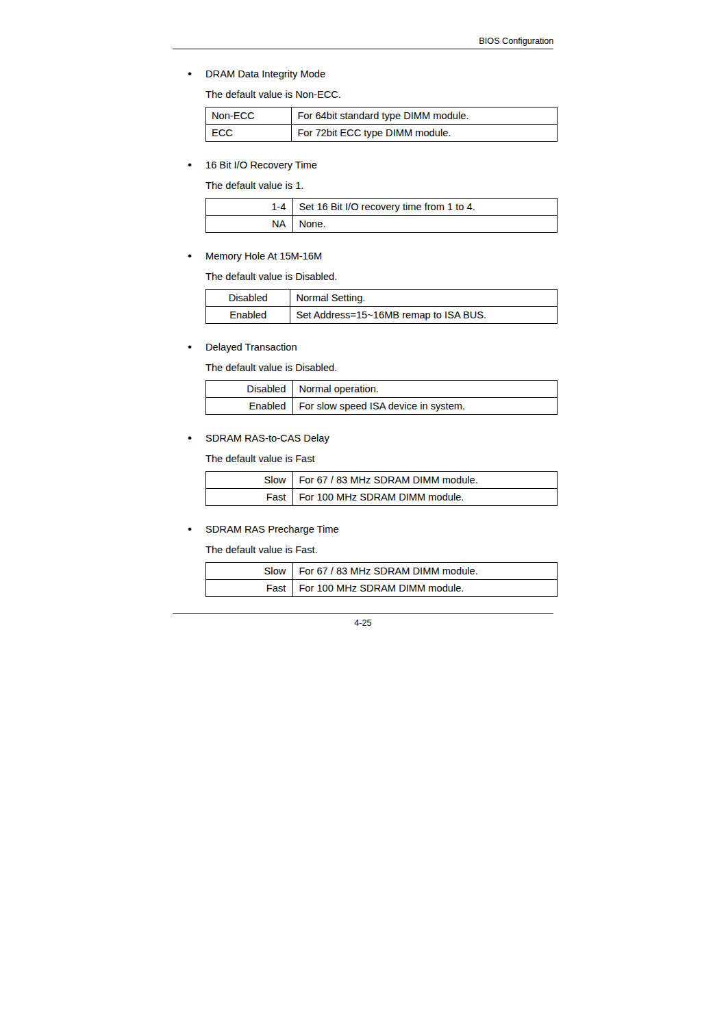BIOS Configuration
DRAM Data Integrity Mode
The default value is Non-ECC.
| Non-ECC | For 64bit standard type DIMM module. |
| ECC | For 72bit ECC type DIMM module. |
16 Bit I/O Recovery Time
The default value is 1.
| 1-4 | Set 16 Bit I/O recovery time from 1 to 4. |
| NA | None. |
Memory Hole At 15M-16M
The default value is Disabled.
| Disabled | Normal Setting. |
| Enabled | Set Address=15~16MB remap to ISA BUS. |
Delayed Transaction
The default value is Disabled.
| Disabled | Normal operation. |
| Enabled | For slow speed ISA device in system. |
SDRAM RAS-to-CAS Delay
The default value is Fast
| Slow | For 67 / 83 MHz SDRAM DIMM module. |
| Fast | For 100 MHz SDRAM DIMM module. |
SDRAM RAS Precharge Time
The default value is Fast.
| Slow | For 67 / 83 MHz SDRAM DIMM module. |
| Fast | For 100 MHz SDRAM DIMM module. |
4-25